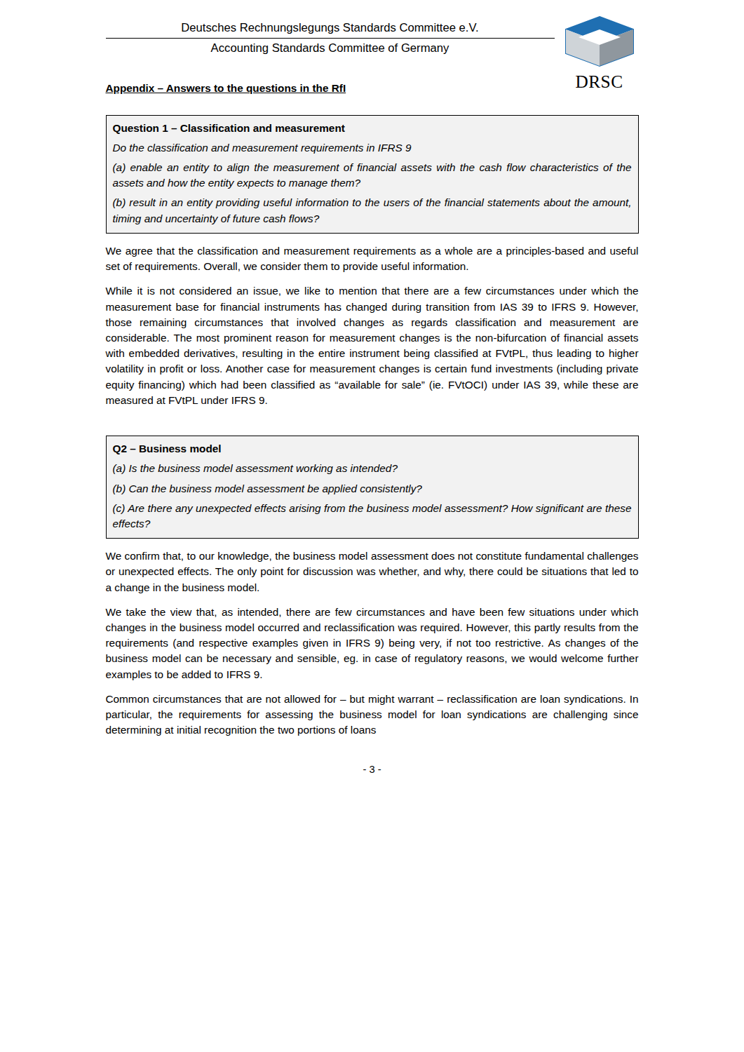DRSC
Deutsches Rechnungslegungs Standards Committee e.V.
Accounting Standards Committee of Germany
Appendix – Answers to the questions in the RfI
Question 1 – Classification and measurement
Do the classification and measurement requirements in IFRS 9
(a) enable an entity to align the measurement of financial assets with the cash flow characteristics of the assets and how the entity expects to manage them?
(b) result in an entity providing useful information to the users of the financial statements about the amount, timing and uncertainty of future cash flows?
We agree that the classification and measurement requirements as a whole are a principles-based and useful set of requirements. Overall, we consider them to provide useful information.
While it is not considered an issue, we like to mention that there are a few circumstances under which the measurement base for financial instruments has changed during transition from IAS 39 to IFRS 9. However, those remaining circumstances that involved changes as regards classification and measurement are considerable. The most prominent reason for measurement changes is the non-bifurcation of financial assets with embedded derivatives, resulting in the entire instrument being classified at FVtPL, thus leading to higher volatility in profit or loss. Another case for measurement changes is certain fund investments (including private equity financing) which had been classified as “available for sale” (ie. FVtOCI) under IAS 39, while these are measured at FVtPL under IFRS 9.
Q2 – Business model
(a) Is the business model assessment working as intended?
(b) Can the business model assessment be applied consistently?
(c) Are there any unexpected effects arising from the business model assessment? How significant are these effects?
We confirm that, to our knowledge, the business model assessment does not constitute fundamental challenges or unexpected effects. The only point for discussion was whether, and why, there could be situations that led to a change in the business model.
We take the view that, as intended, there are few circumstances and have been few situations under which changes in the business model occurred and reclassification was required. However, this partly results from the requirements (and respective examples given in IFRS 9) being very, if not too restrictive. As changes of the business model can be necessary and sensible, eg. in case of regulatory reasons, we would welcome further examples to be added to IFRS 9.
Common circumstances that are not allowed for – but might warrant – reclassification are loan syndications. In particular, the requirements for assessing the business model for loan syndications are challenging since determining at initial recognition the two portions of loans
- 3 -